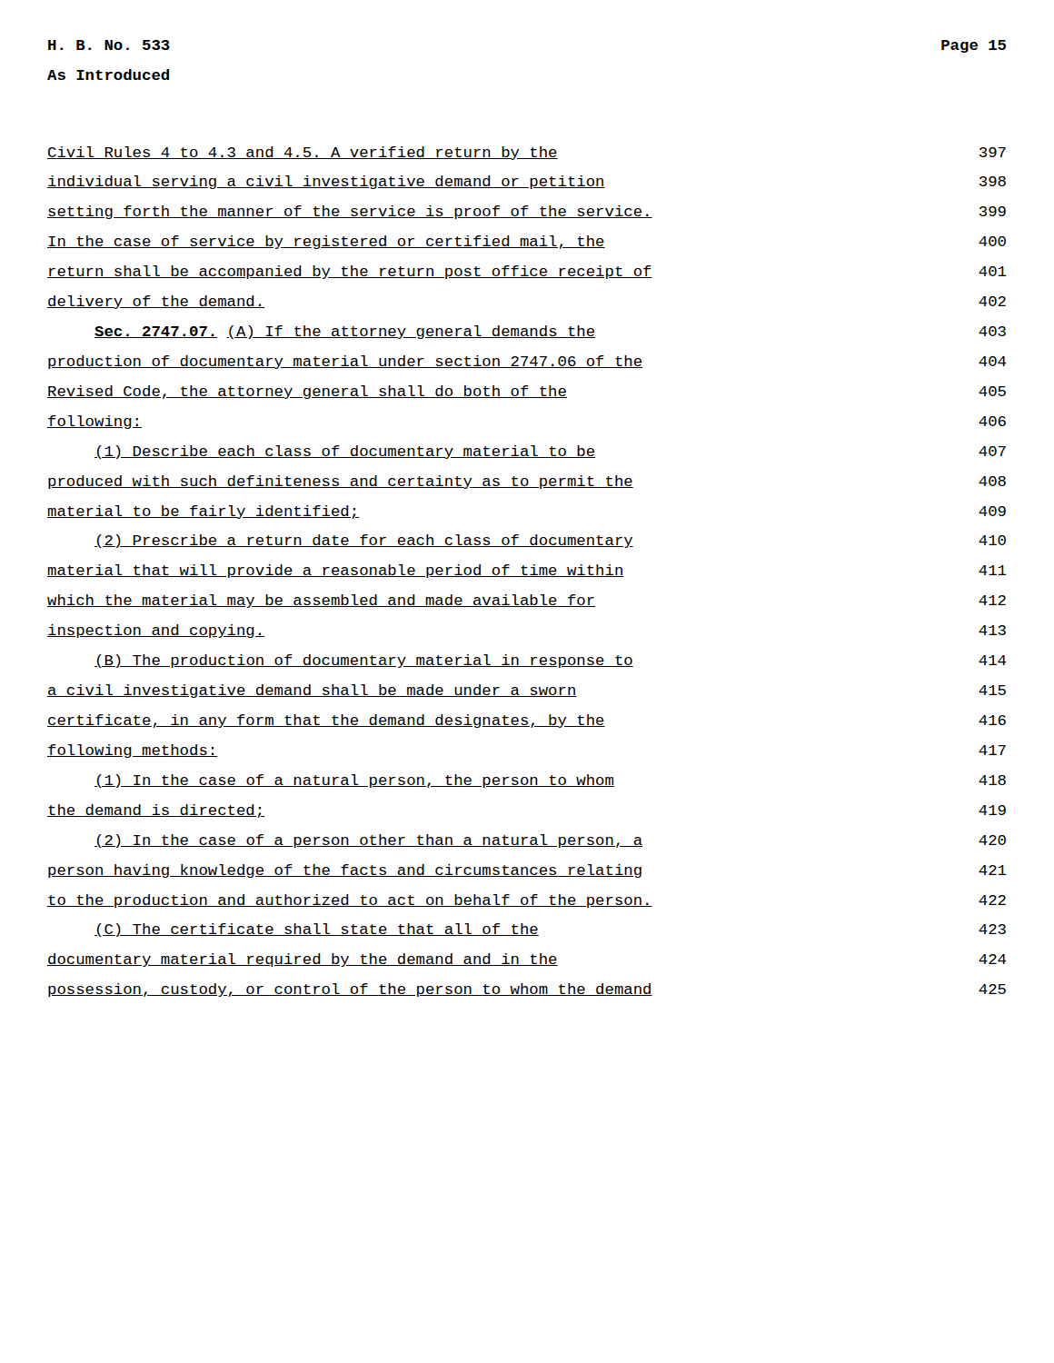H. B. No. 533
Page 15
As Introduced
397 Civil Rules 4 to 4.3 and 4.5. A verified return by the
398 individual serving a civil investigative demand or petition
399 setting forth the manner of the service is proof of the service.
400 In the case of service by registered or certified mail, the
401 return shall be accompanied by the return post office receipt of
402 delivery of the demand.
403 Sec. 2747.07. (A) If the attorney general demands the
404 production of documentary material under section 2747.06 of the
405 Revised Code, the attorney general shall do both of the
406 following:
407 (1) Describe each class of documentary material to be
408 produced with such definiteness and certainty as to permit the
409 material to be fairly identified;
410 (2) Prescribe a return date for each class of documentary
411 material that will provide a reasonable period of time within
412 which the material may be assembled and made available for
413 inspection and copying.
414 (B) The production of documentary material in response to
415 a civil investigative demand shall be made under a sworn
416 certificate, in any form that the demand designates, by the
417 following methods:
418 (1) In the case of a natural person, the person to whom
419 the demand is directed;
420 (2) In the case of a person other than a natural person, a
421 person having knowledge of the facts and circumstances relating
422 to the production and authorized to act on behalf of the person.
423 (C) The certificate shall state that all of the
424 documentary material required by the demand and in the
425 possession, custody, or control of the person to whom the demand